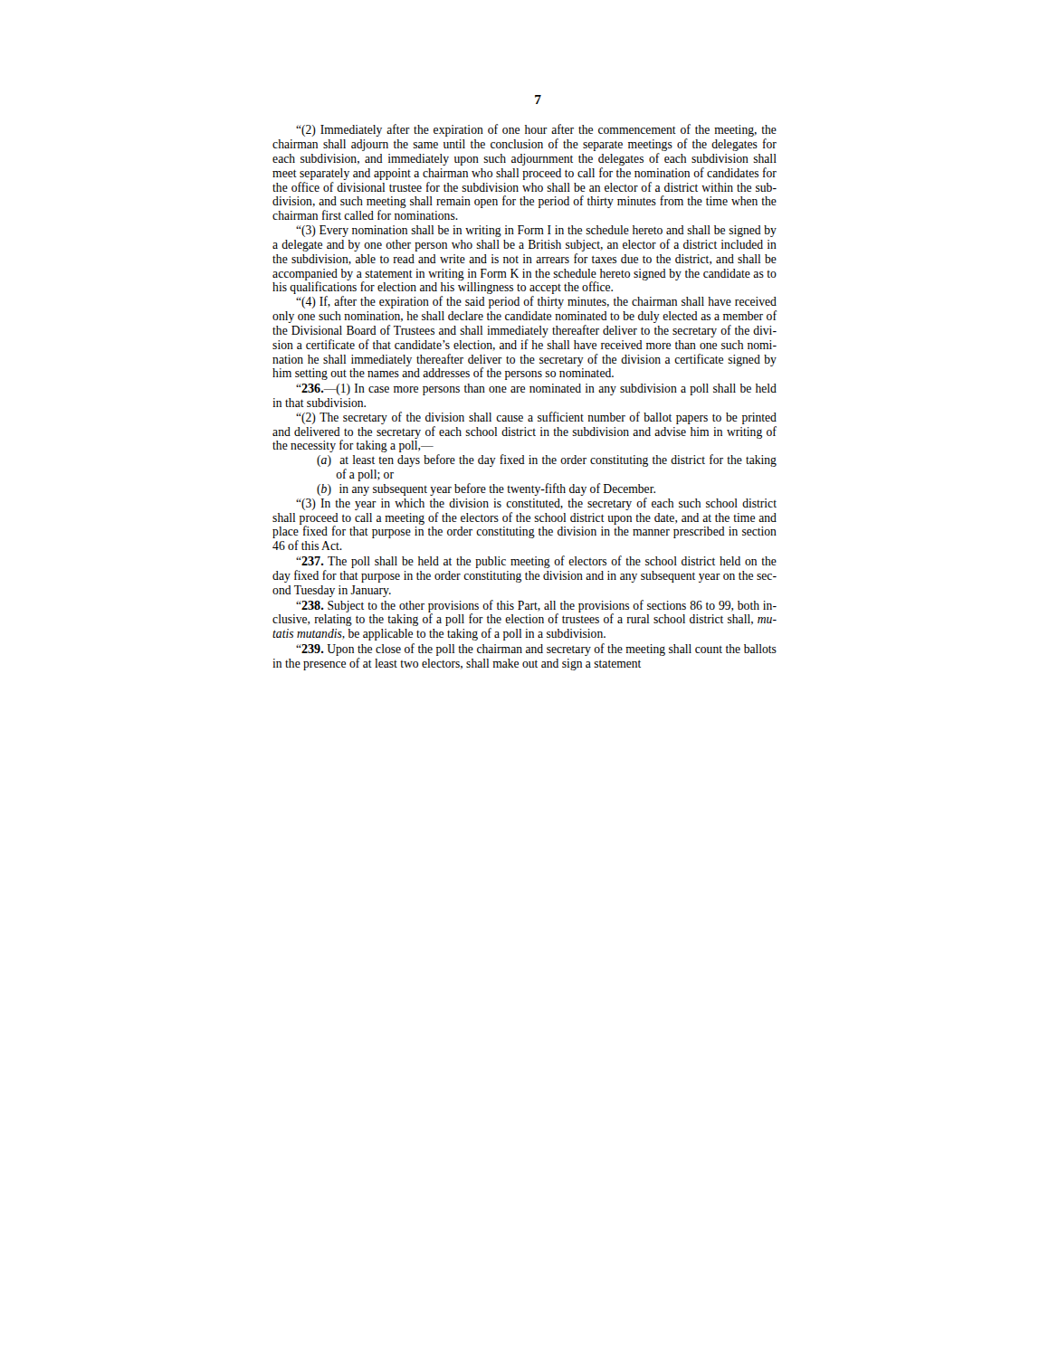7
“(2) Immediately after the expiration of one hour after the commencement of the meeting, the chairman shall adjourn the same until the conclusion of the separate meetings of the delegates for each subdivision, and immediately upon such adjournment the delegates of each subdivision shall meet separately and appoint a chairman who shall proceed to call for the nomination of candidates for the office of divisional trustee for the subdivision who shall be an elector of a district within the subdivision, and such meeting shall remain open for the period of thirty minutes from the time when the chairman first called for nominations.
“(3) Every nomination shall be in writing in Form I in the schedule hereto and shall be signed by a delegate and by one other person who shall be a British subject, an elector of a district included in the subdivision, able to read and write and is not in arrears for taxes due to the district, and shall be accompanied by a statement in writing in Form K in the schedule hereto signed by the candidate as to his qualifications for election and his willingness to accept the office.
“(4) If, after the expiration of the said period of thirty minutes, the chairman shall have received only one such nomination, he shall declare the candidate nominated to be duly elected as a member of the Divisional Board of Trustees and shall immediately thereafter deliver to the secretary of the division a certificate of that candidate’s election, and if he shall have received more than one such nomination he shall immediately thereafter deliver to the secretary of the division a certificate signed by him setting out the names and addresses of the persons so nominated.
“236.—(1) In case more persons than one are nominated in any subdivision a poll shall be held in that subdivision.
“(2) The secretary of the division shall cause a sufficient number of ballot papers to be printed and delivered to the secretary of each school district in the subdivision and advise him in writing of the necessity for taking a poll,—
(a) at least ten days before the day fixed in the order constituting the district for the taking of a poll; or
(b) in any subsequent year before the twenty-fifth day of December.
“(3) In the year in which the division is constituted, the secretary of each such school district shall proceed to call a meeting of the electors of the school district upon the date, and at the time and place fixed for that purpose in the order constituting the division in the manner prescribed in section 46 of this Act.
“237. The poll shall be held at the public meeting of electors of the school district held on the day fixed for that purpose in the order constituting the division and in any subsequent year on the second Tuesday in January.
“238. Subject to the other provisions of this Part, all the provisions of sections 86 to 99, both inclusive, relating to the taking of a poll for the election of trustees of a rural school district shall, mutatis mutandis, be applicable to the taking of a poll in a subdivision.
“239. Upon the close of the poll the chairman and secretary of the meeting shall count the ballots in the presence of at least two electors, shall make out and sign a statement